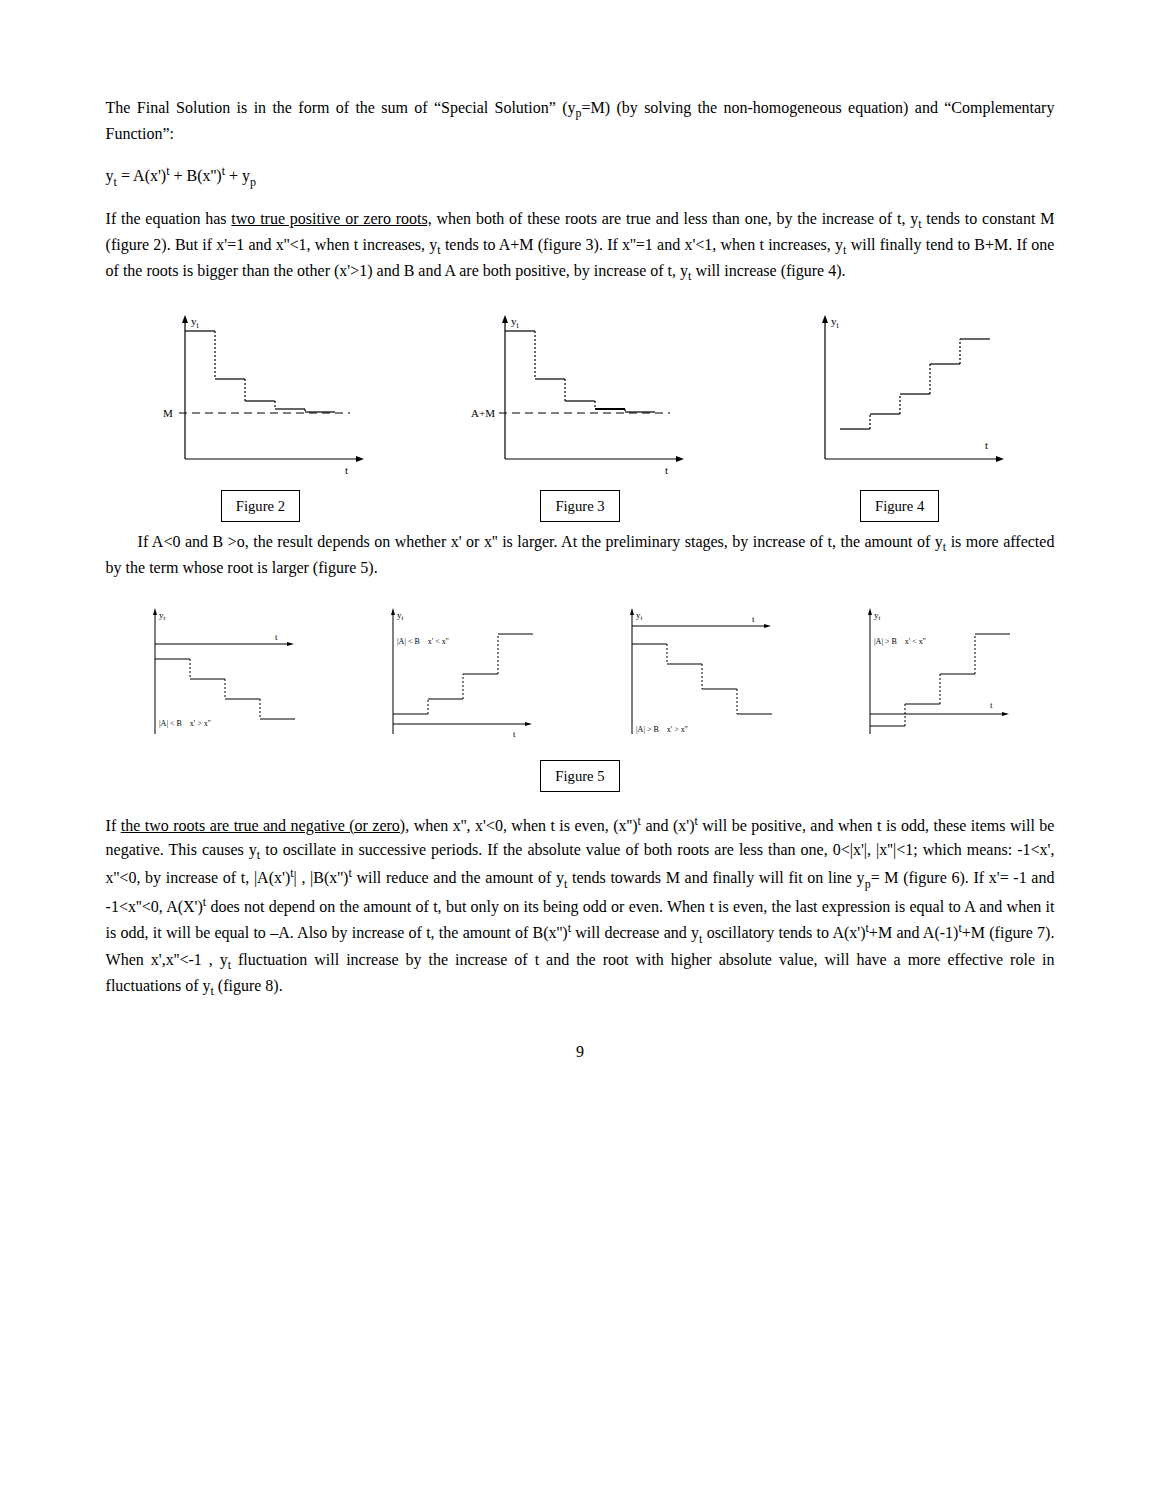The Final Solution is in the form of the sum of “Special Solution” (yp=M) (by solving the non-homogeneous equation) and “Complementary Function”:
yt = A(x')t + B(x'')t + yp
If the equation has two true positive or zero roots, when both of these roots are true and less than one, by the increase of t, yt tends to constant M (figure 2). But if x'=1 and x''<1, when t increases, yt tends to A+M (figure 3). If x''=1 and x'<1, when t increases, yt will finally tend to B+M. If one of the roots is bigger than the other (x'>1) and B and A are both positive, by increase of t, yt will increase (figure 4).
yt t M
Figure 2
yt t A+M
Figure 3
yt t
Figure 4
If A<0 and B >o, the result depends on whether x' or x'' is larger. At the preliminary stages, by increase of t, the amount of yt is more affected by the term whose root is larger (figure 5).
yt t |A| < B x' > x''
yt t |A| < B x' < x''
yt t |A| > B x' > x''
yt t |A| > B x' < x''
Figure 5
If the two roots are true and negative (or zero), when x'', x'<0, when t is even, (x'')t and (x')t will be positive, and when t is odd, these items will be negative. This causes yt to oscillate in successive periods. If the absolute value of both roots are less than one, 0<|x'|, |x''|<1; which means: -1<x', x''<0, by increase of t, |A(x')t| , |B(x'')t will reduce and the amount of yt tends towards M and finally will fit on line yp= M (figure 6). If x'= -1 and -1<x''<0, A(X')t does not depend on the amount of t, but only on its being odd or even. When t is even, the last expression is equal to A and when it is odd, it will be equal to –A. Also by increase of t, the amount of B(x'')t will decrease and yt oscillatory tends to A(x')t+M and A(-1)t+M (figure 7). When x',x''<-1 , yt fluctuation will increase by the increase of t and the root with higher absolute value, will have a more effective role in fluctuations of yt (figure 8).
9